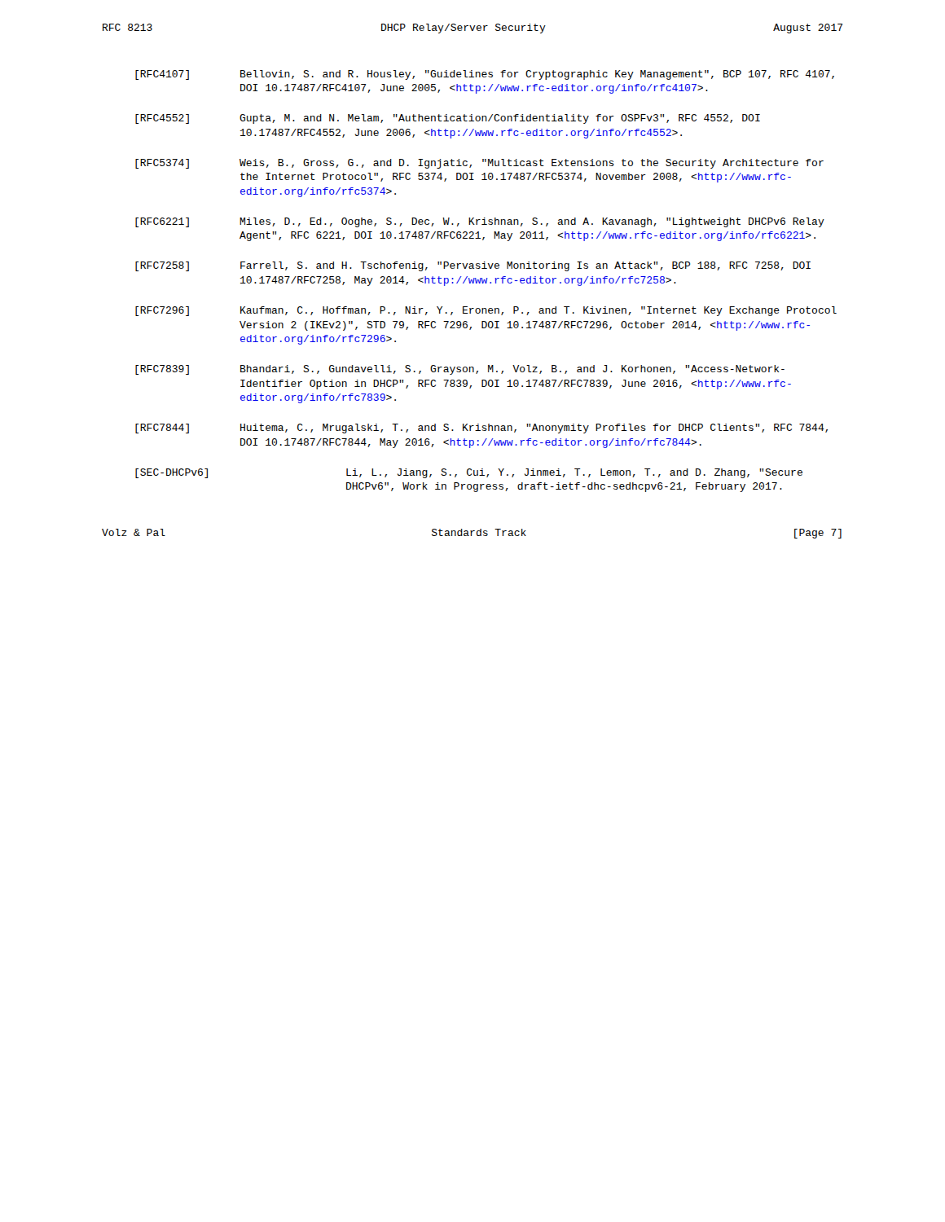RFC 8213 DHCP Relay/Server Security August 2017
[RFC4107]
Bellovin, S. and R. Housley, "Guidelines for Cryptographic Key Management", BCP 107, RFC 4107, DOI 10.17487/RFC4107, June 2005, <http://www.rfc-editor.org/info/rfc4107>.
[RFC4552]
Gupta, M. and N. Melam, "Authentication/Confidentiality for OSPFv3", RFC 4552, DOI 10.17487/RFC4552, June 2006, <http://www.rfc-editor.org/info/rfc4552>.
[RFC5374]
Weis, B., Gross, G., and D. Ignjatic, "Multicast Extensions to the Security Architecture for the Internet Protocol", RFC 5374, DOI 10.17487/RFC5374, November 2008, <http://www.rfc-editor.org/info/rfc5374>.
[RFC6221]
Miles, D., Ed., Ooghe, S., Dec, W., Krishnan, S., and A. Kavanagh, "Lightweight DHCPv6 Relay Agent", RFC 6221, DOI 10.17487/RFC6221, May 2011, <http://www.rfc-editor.org/info/rfc6221>.
[RFC7258]
Farrell, S. and H. Tschofenig, "Pervasive Monitoring Is an Attack", BCP 188, RFC 7258, DOI 10.17487/RFC7258, May 2014, <http://www.rfc-editor.org/info/rfc7258>.
[RFC7296]
Kaufman, C., Hoffman, P., Nir, Y., Eronen, P., and T. Kivinen, "Internet Key Exchange Protocol Version 2 (IKEv2)", STD 79, RFC 7296, DOI 10.17487/RFC7296, October 2014, <http://www.rfc-editor.org/info/rfc7296>.
[RFC7839]
Bhandari, S., Gundavelli, S., Grayson, M., Volz, B., and J. Korhonen, "Access-Network-Identifier Option in DHCP", RFC 7839, DOI 10.17487/RFC7839, June 2016, <http://www.rfc-editor.org/info/rfc7839>.
[RFC7844]
Huitema, C., Mrugalski, T., and S. Krishnan, "Anonymity Profiles for DHCP Clients", RFC 7844, DOI 10.17487/RFC7844, May 2016, <http://www.rfc-editor.org/info/rfc7844>.
[SEC-DHCPv6]
Li, L., Jiang, S., Cui, Y., Jinmei, T., Lemon, T., and D. Zhang, "Secure DHCPv6", Work in Progress, draft-ietf-dhc-sedhcpv6-21, February 2017.
Volz & Pal Standards Track [Page 7]